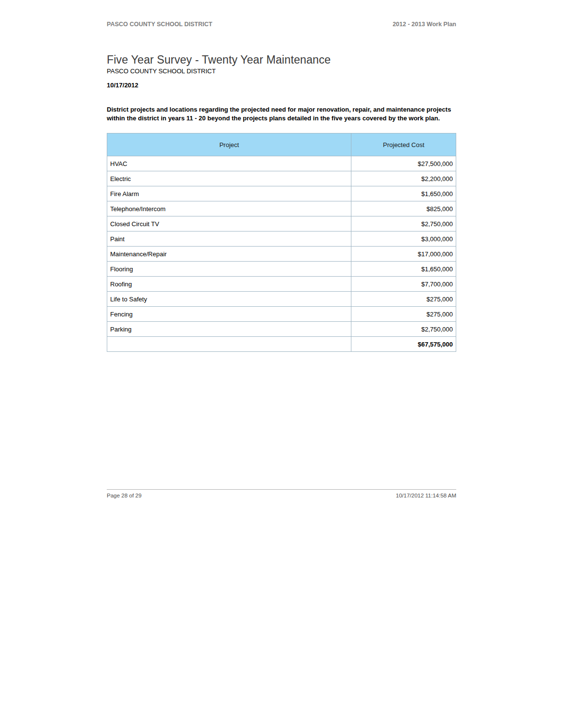PASCO COUNTY SCHOOL DISTRICT
2012 - 2013 Work Plan
Five Year Survey - Twenty Year Maintenance
PASCO COUNTY SCHOOL DISTRICT
10/17/2012
District projects and locations regarding the projected need for major renovation, repair, and maintenance projects within the district in years 11 - 20 beyond the projects plans detailed in the five years covered by the work plan.
| Project | Projected Cost |
| --- | --- |
| HVAC | $27,500,000 |
| Electric | $2,200,000 |
| Fire Alarm | $1,650,000 |
| Telephone/Intercom | $825,000 |
| Closed Circuit TV | $2,750,000 |
| Paint | $3,000,000 |
| Maintenance/Repair | $17,000,000 |
| Flooring | $1,650,000 |
| Roofing | $7,700,000 |
| Life to Safety | $275,000 |
| Fencing | $275,000 |
| Parking | $2,750,000 |
| | $67,575,000 |
Page 28 of 29
10/17/2012 11:14:58 AM